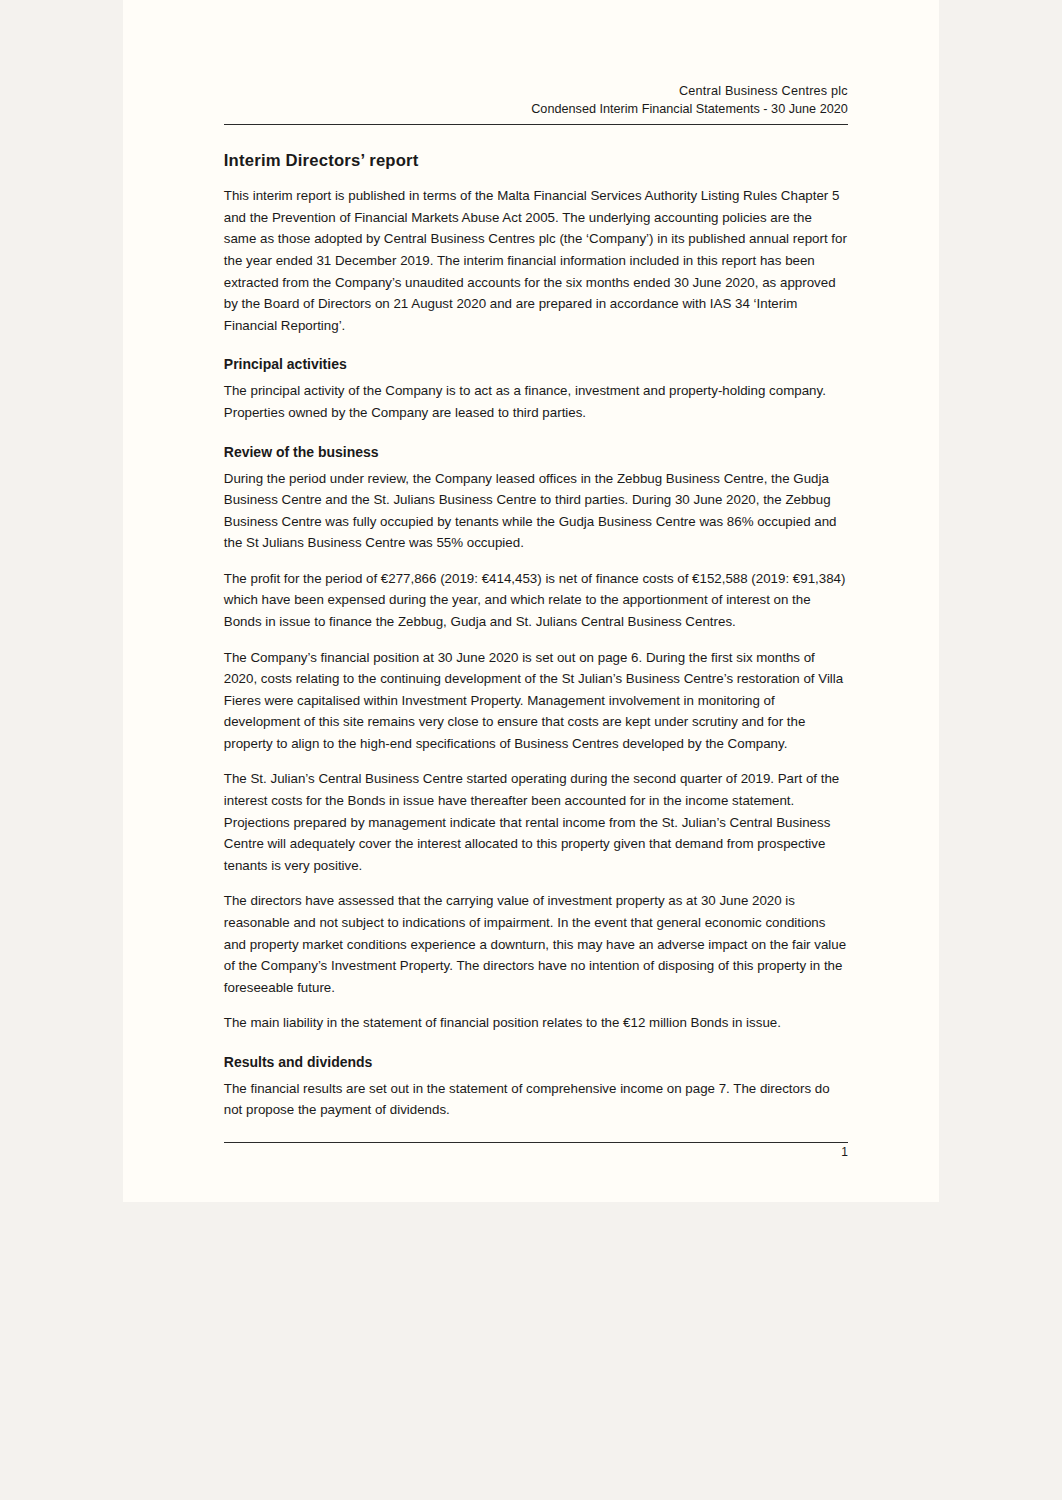Central Business Centres plc
Condensed Interim Financial Statements - 30 June 2020
Interim Directors’ report
This interim report is published in terms of the Malta Financial Services Authority Listing Rules Chapter 5 and the Prevention of Financial Markets Abuse Act 2005. The underlying accounting policies are the same as those adopted by Central Business Centres plc (the ‘Company’) in its published annual report for the year ended 31 December 2019. The interim financial information included in this report has been extracted from the Company’s unaudited accounts for the six months ended 30 June 2020, as approved by the Board of Directors on 21 August 2020 and are prepared in accordance with IAS 34 ‘Interim Financial Reporting’.
Principal activities
The principal activity of the Company is to act as a finance, investment and property-holding company. Properties owned by the Company are leased to third parties.
Review of the business
During the period under review, the Company leased offices in the Zebbug Business Centre, the Gudja Business Centre and the St. Julians Business Centre to third parties. During 30 June 2020, the Zebbug Business Centre was fully occupied by tenants while the Gudja Business Centre was 86% occupied and the St Julians Business Centre was 55% occupied.
The profit for the period of €277,866 (2019: €414,453) is net of finance costs of €152,588 (2019: €91,384) which have been expensed during the year, and which relate to the apportionment of interest on the Bonds in issue to finance the Zebbug, Gudja and St. Julians Central Business Centres.
The Company’s financial position at 30 June 2020 is set out on page 6. During the first six months of 2020, costs relating to the continuing development of the St Julian’s Business Centre’s restoration of Villa Fieres were capitalised within Investment Property. Management involvement in monitoring of development of this site remains very close to ensure that costs are kept under scrutiny and for the property to align to the high-end specifications of Business Centres developed by the Company.
The St. Julian’s Central Business Centre started operating during the second quarter of 2019. Part of the interest costs for the Bonds in issue have thereafter been accounted for in the income statement. Projections prepared by management indicate that rental income from the St. Julian’s Central Business Centre will adequately cover the interest allocated to this property given that demand from prospective tenants is very positive.
The directors have assessed that the carrying value of investment property as at 30 June 2020 is reasonable and not subject to indications of impairment. In the event that general economic conditions and property market conditions experience a downturn, this may have an adverse impact on the fair value of the Company’s Investment Property. The directors have no intention of disposing of this property in the foreseeable future.
The main liability in the statement of financial position relates to the €12 million Bonds in issue.
Results and dividends
The financial results are set out in the statement of comprehensive income on page 7. The directors do not propose the payment of dividends.
1